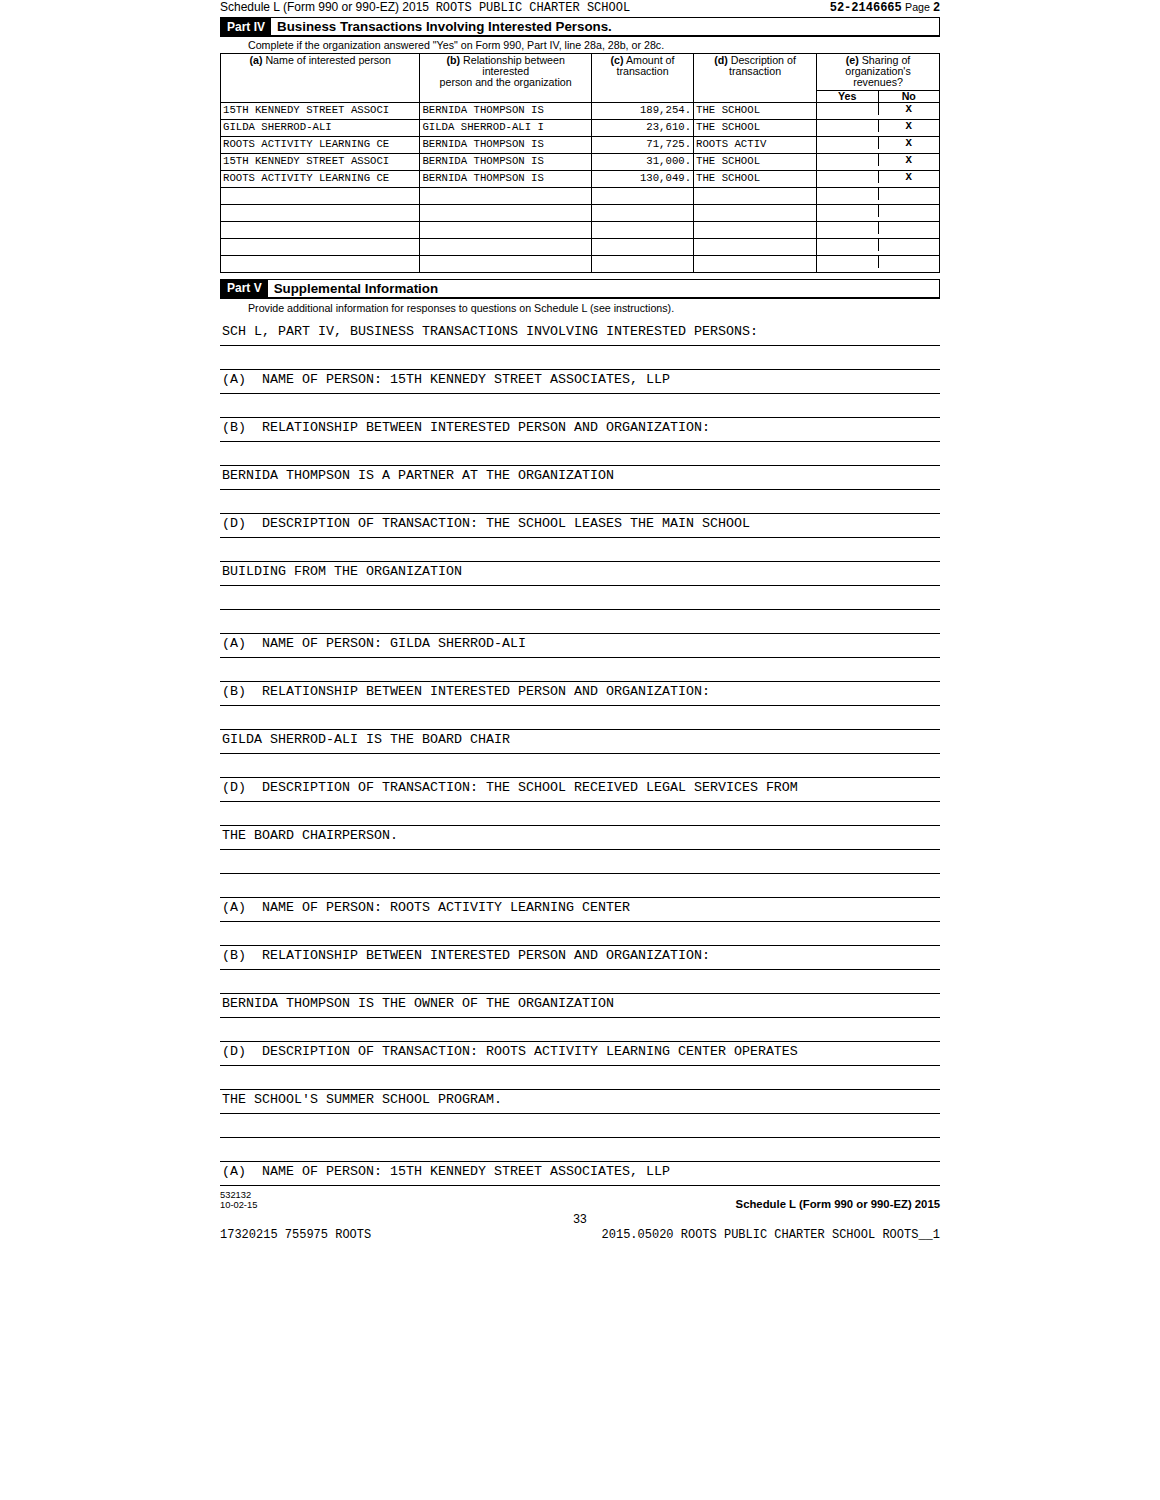Schedule L (Form 990 or 990-EZ) 2015 ROOTS PUBLIC CHARTER SCHOOL
52-2146665 Page 2
Part IV
Business Transactions Involving Interested Persons.
Complete if the organization answered "Yes" on Form 990, Part IV, line 28a, 28b, or 28c.
| (a) Name of interested person | (b) Relationship between interested person and the organization | (c) Amount of transaction | (d) Description of transaction | (e) Sharing of organization's revenues? |
| --- | --- | --- | --- | --- |
| Yes No |
| 15TH KENNEDY STREET ASSOCI | BERNIDA THOMPSON IS | 189,254. | THE SCHOOL | X |
| GILDA SHERROD-ALI | GILDA SHERROD-ALI I | 23,610. | THE SCHOOL | X |
| ROOTS ACTIVITY LEARNING CE | BERNIDA THOMPSON IS | 71,725. | ROOTS ACTIV | X |
| 15TH KENNEDY STREET ASSOCI | BERNIDA THOMPSON IS | 31,000. | THE SCHOOL | X |
| ROOTS ACTIVITY LEARNING CE | BERNIDA THOMPSON IS | 130,049. | THE SCHOOL | X |
Part V
Supplemental Information
Provide additional information for responses to questions on Schedule L (see instructions).
SCH L, PART IV, BUSINESS TRANSACTIONS INVOLVING INTERESTED PERSONS:
(A) NAME OF PERSON: 15TH KENNEDY STREET ASSOCIATES, LLP
(B) RELATIONSHIP BETWEEN INTERESTED PERSON AND ORGANIZATION:
BERNIDA THOMPSON IS A PARTNER AT THE ORGANIZATION
(D) DESCRIPTION OF TRANSACTION: THE SCHOOL LEASES THE MAIN SCHOOL
BUILDING FROM THE ORGANIZATION
(A) NAME OF PERSON: GILDA SHERROD-ALI
(B) RELATIONSHIP BETWEEN INTERESTED PERSON AND ORGANIZATION:
GILDA SHERROD-ALI IS THE BOARD CHAIR
(D) DESCRIPTION OF TRANSACTION: THE SCHOOL RECEIVED LEGAL SERVICES FROM
THE BOARD CHAIRPERSON.
(A) NAME OF PERSON: ROOTS ACTIVITY LEARNING CENTER
(B) RELATIONSHIP BETWEEN INTERESTED PERSON AND ORGANIZATION:
BERNIDA THOMPSON IS THE OWNER OF THE ORGANIZATION
(D) DESCRIPTION OF TRANSACTION: ROOTS ACTIVITY LEARNING CENTER OPERATES
THE SCHOOL'S SUMMER SCHOOL PROGRAM.
(A) NAME OF PERSON: 15TH KENNEDY STREET ASSOCIATES, LLP
532132
10-02-15
Schedule L (Form 990 or 990-EZ) 2015
33
17320215 755975 ROOTS
2015.05020 ROOTS PUBLIC CHARTER SCHOOL ROOTS__1